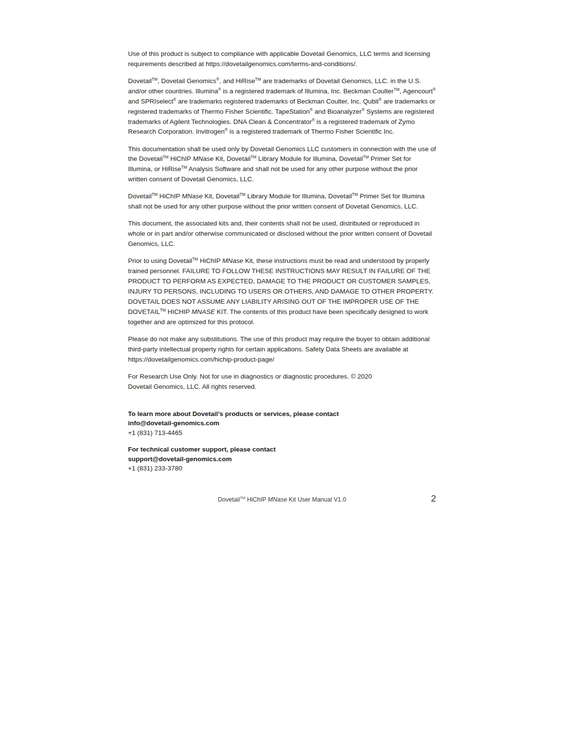Use of this product is subject to compliance with applicable Dovetail Genomics, LLC terms and licensing requirements described at https://dovetailgenomics.com/terms-and-conditions/.
DovetailTM, Dovetail Genomics®, and HiRiseTM are trademarks of Dovetail Genomics, LLC. in the U.S. and/or other countries. Illumina® is a registered trademark of Illumina, Inc. Beckman CoulterTM, Agencourt® and SPRIselect® are trademarks registered trademarks of Beckman Coulter, Inc. Qubit® are trademarks or registered trademarks of Thermo Fisher Scientific. TapeStation® and Bioanalyzer® Systems are registered trademarks of Agilent Technologies. DNA Clean & Concentrator® is a registered trademark of Zymo Research Corporation. Invitrogen® is a registered trademark of Thermo Fisher Scientific Inc.
This documentation shall be used only by Dovetail Genomics LLC customers in connection with the use of the DovetailTM HiChIP MNase Kit, DovetailTM Library Module for Illumina, DovetailTM Primer Set for Illumina, or HiRiseTM Analysis Software and shall not be used for any other purpose without the prior written consent of Dovetail Genomics, LLC.
DovetailTM HiChIP MNase Kit, DovetailTM Library Module for Illumina, DovetailTM Primer Set for Illumina shall not be used for any other purpose without the prior written consent of Dovetail Genomics, LLC.
This document, the associated kits and, their contents shall not be used, distributed or reproduced in whole or in part and/or otherwise communicated or disclosed without the prior written consent of Dovetail Genomics, LLC.
Prior to using DovetailTM HiChIP MNase Kit, these instructions must be read and understood by properly trained personnel. FAILURE TO FOLLOW THESE INSTRUCTIONS MAY RESULT IN FAILURE OF THE PRODUCT TO PERFORM AS EXPECTED, DAMAGE TO THE PRODUCT OR CUSTOMER SAMPLES, INJURY TO PERSONS, INCLUDING TO USERS OR OTHERS, AND DAMAGE TO OTHER PROPERTY. DOVETAIL DOES NOT ASSUME ANY LIABILITY ARISING OUT OF THE IMPROPER USE OF THE DOVETAILTM HICHIP MNASE KIT. The contents of this product have been specifically designed to work together and are optimized for this protocol.
Please do not make any substitutions. The use of this product may require the buyer to obtain additional third-party intellectual property rights for certain applications. Safety Data Sheets are available at https://dovetailgenomics.com/hichip-product-page/
For Research Use Only. Not for use in diagnostics or diagnostic procedures. © 2020
Dovetail Genomics, LLC. All rights reserved.
To learn more about Dovetail’s products or services, please contact
info@dovetail-genomics.com
+1 (831) 713-4465
For technical customer support, please contact
support@dovetail-genomics.com
+1 (831) 233-3780
DovetailTM HiChIP MNase Kit User Manual V1.0
2